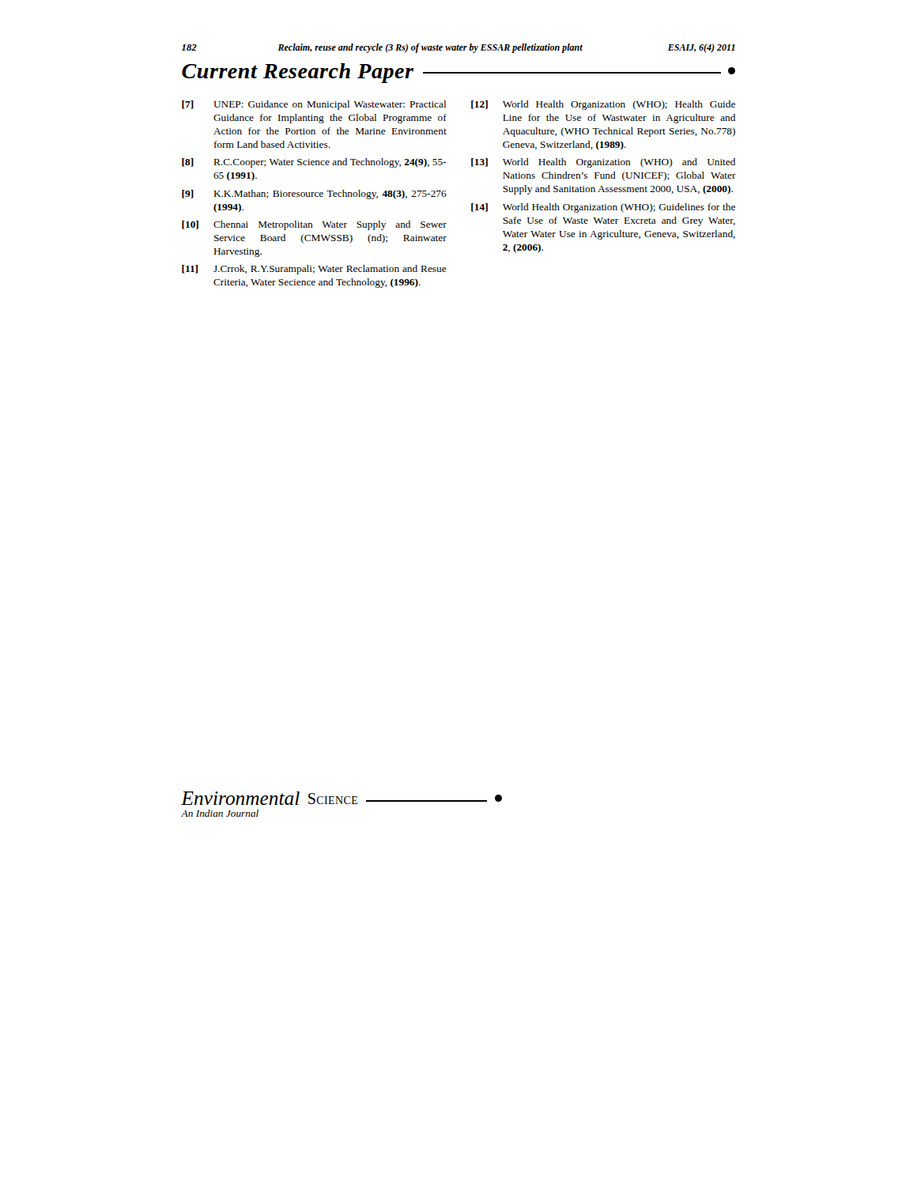182
Reclaim, reuse and recycle (3 Rs) of waste water by ESSAR pelletization plant
ESAIJ, 6(4) 2011
Current Research Paper
[7] UNEP: Guidance on Municipal Wastewater: Practical Guidance for Implanting the Global Programme of Action for the Portion of the Marine Environment form Land based Activities.
[8] R.C.Cooper; Water Science and Technology, 24(9), 55-65 (1991).
[9] K.K.Mathan; Bioresource Technology, 48(3), 275-276 (1994).
[10] Chennai Metropolitan Water Supply and Sewer Service Board (CMWSSB) (nd); Rainwater Harvesting.
[11] J.Crrok, R.Y.Surampali; Water Reclamation and Resue Criteria, Water Secience and Technology, (1996).
[12] World Health Organization (WHO); Health Guide Line for the Use of Wastwater in Agriculture and Aquaculture, (WHO Technical Report Series, No.778) Geneva, Switzerland, (1989).
[13] World Health Organization (WHO) and United Nations Chindren’s Fund (UNICEF); Global Water Supply and Sanitation Assessment 2000, USA, (2000).
[14] World Health Organization (WHO); Guidelines for the Safe Use of Waste Water Excreta and Grey Water, Water Water Use in Agriculture, Geneva, Switzerland, 2, (2006).
Environmental
Science
An Indian Journal